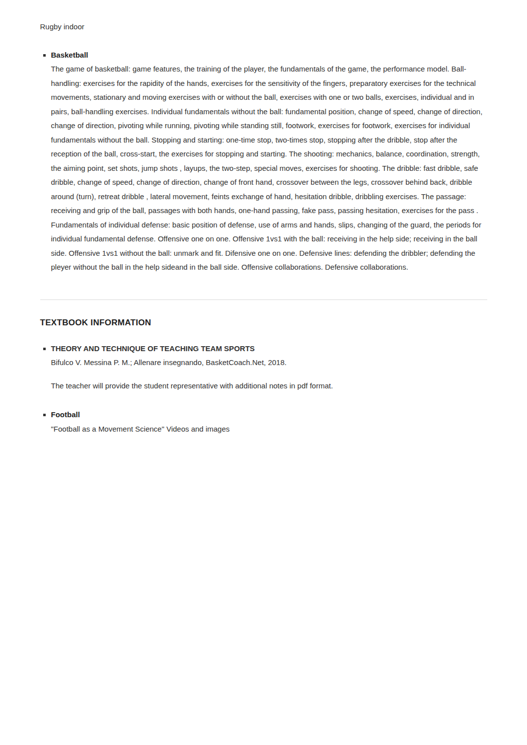Rugby indoor
Basketball
The game of basketball: game features, the training of the player, the fundamentals of the game, the performance model. Ball-handling: exercises for the rapidity of the hands, exercises for the sensitivity of the fingers, preparatory exercises for the technical movements, stationary and moving exercises with or without the ball, exercises with one or two balls, exercises, individual and in pairs, ball-handling exercises. Individual fundamentals without the ball: fundamental position, change of speed, change of direction, change of direction, pivoting while running, pivoting while standing still, footwork, exercises for footwork, exercises for individual fundamentals without the ball. Stopping and starting: one-time stop, two-times stop, stopping after the dribble, stop after the reception of the ball, cross-start, the exercises for stopping and starting. The shooting: mechanics, balance, coordination, strength, the aiming point, set shots, jump shots , layups, the two-step, special moves, exercises for shooting. The dribble: fast dribble, safe dribble, change of speed, change of direction, change of front hand, crossover between the legs, crossover behind back, dribble around (turn), retreat dribble , lateral movement, feints exchange of hand, hesitation dribble, dribbling exercises. The passage: receiving and grip of the ball, passages with both hands, one-hand passing, fake pass, passing hesitation, exercises for the pass . Fundamentals of individual defense: basic position of defense, use of arms and hands, slips, changing of the guard, the periods for individual fundamental defense. Offensive one on one. Offensive 1vs1 with the ball: receiving in the help side; receiving in the ball side. Offensive 1vs1 without the ball: unmark and fit. Difensive one on one. Defensive lines: defending the dribbler; defending the pleyer without the ball in the help sideand in the ball side. Offensive collaborations. Defensive collaborations.
TEXTBOOK INFORMATION
Theory and technique of teaching team sports
Bifulco V. Messina P. M.; Allenare insegnando, BasketCoach.Net, 2018.
The teacher will provide the student representative with additional notes in pdf format.
Football
"Football as a Movement Science" Videos and images